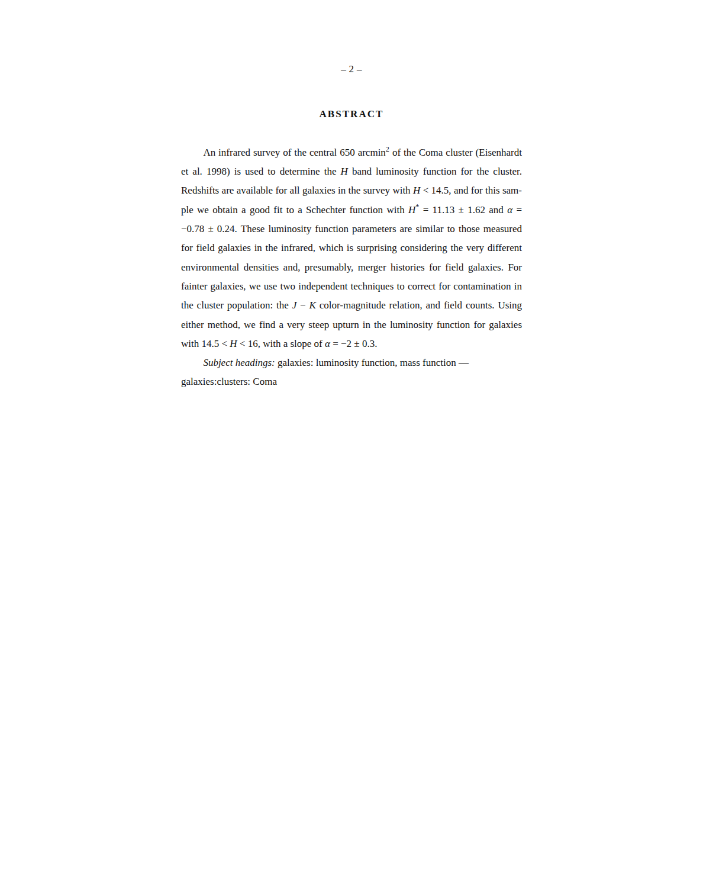– 2 –
Abstract
An infrared survey of the central 650 arcmin2 of the Coma cluster (Eisenhardt et al. 1998) is used to determine the H band luminosity function for the cluster. Redshifts are available for all galaxies in the survey with H < 14.5, and for this sample we obtain a good fit to a Schechter function with H* = 11.13 ± 1.62 and α = −0.78 ± 0.24. These luminosity function parameters are similar to those measured for field galaxies in the infrared, which is surprising considering the very different environmental densities and, presumably, merger histories for field galaxies. For fainter galaxies, we use two independent techniques to correct for contamination in the cluster population: the J − K color-magnitude relation, and field counts. Using either method, we find a very steep upturn in the luminosity function for galaxies with 14.5 < H < 16, with a slope of α = −2 ± 0.3.
Subject headings: galaxies: luminosity function, mass function — galaxies:clusters: Coma